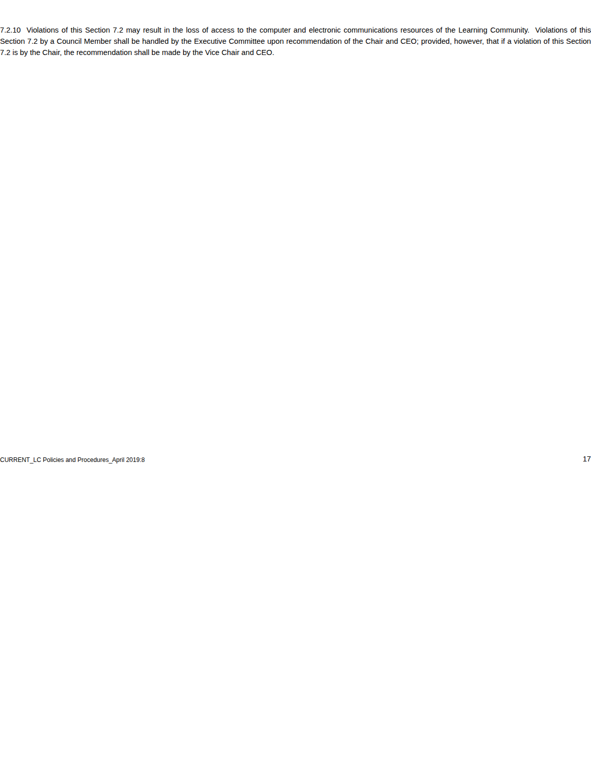7.2.10 Violations of this Section 7.2 may result in the loss of access to the computer and electronic communications resources of the Learning Community. Violations of this Section 7.2 by a Council Member shall be handled by the Executive Committee upon recommendation of the Chair and CEO; provided, however, that if a violation of this Section 7.2 is by the Chair, the recommendation shall be made by the Vice Chair and CEO.
CURRENT_LC Policies and Procedures_April 2019:8 17